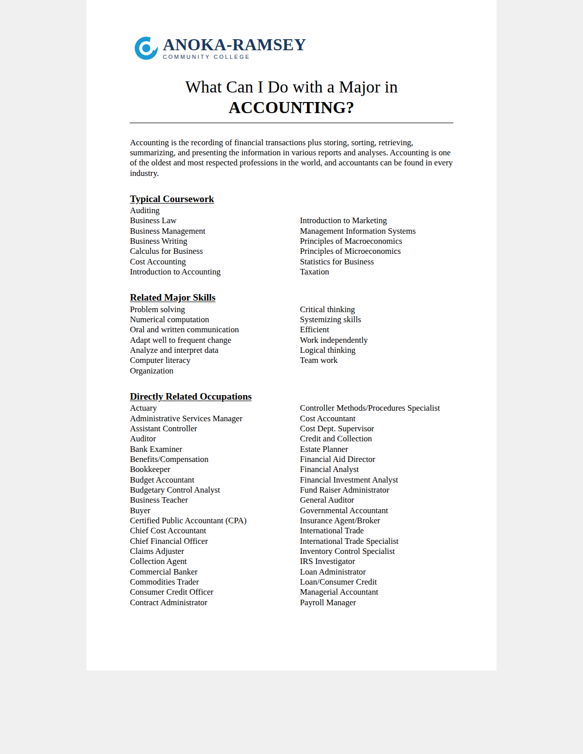ANOKA-RAMSEY
COMMUNITY COLLEGE
What Can I Do with a Major in ACCOUNTING?
Accounting is the recording of financial transactions plus storing, sorting, retrieving, summarizing, and presenting the information in various reports and analyses. Accounting is one of the oldest and most respected professions in the world, and accountants can be found in every industry.
Typical Coursework
Auditing
Business Law
Business Management
Business Writing
Calculus for Business
Cost Accounting
Introduction to Accounting
Introduction to Marketing
Management Information Systems
Principles of Macroeconomics
Principles of Microeconomics
Statistics for Business
Taxation
Related Major Skills
Problem solving
Numerical computation
Oral and written communication
Adapt well to frequent change
Analyze and interpret data
Computer literacy
Organization
Critical thinking
Systemizing skills
Efficient
Work independently
Logical thinking
Team work
Directly Related Occupations
Actuary
Administrative Services Manager
Assistant Controller
Auditor
Bank Examiner
Benefits/Compensation
Bookkeeper
Budget Accountant
Budgetary Control Analyst
Business Teacher
Buyer
Certified Public Accountant (CPA)
Chief Cost Accountant
Chief Financial Officer
Claims Adjuster
Collection Agent
Commercial Banker
Commodities Trader
Consumer Credit Officer
Contract Administrator
Controller Methods/Procedures Specialist
Cost Accountant
Cost Dept. Supervisor
Credit and Collection
Estate Planner
Financial Aid Director
Financial Analyst
Financial Investment Analyst
Fund Raiser Administrator
General Auditor
Governmental Accountant
Insurance Agent/Broker
International Trade
International Trade Specialist
Inventory Control Specialist
IRS Investigator
Loan Administrator
Loan/Consumer Credit
Managerial Accountant
Payroll Manager